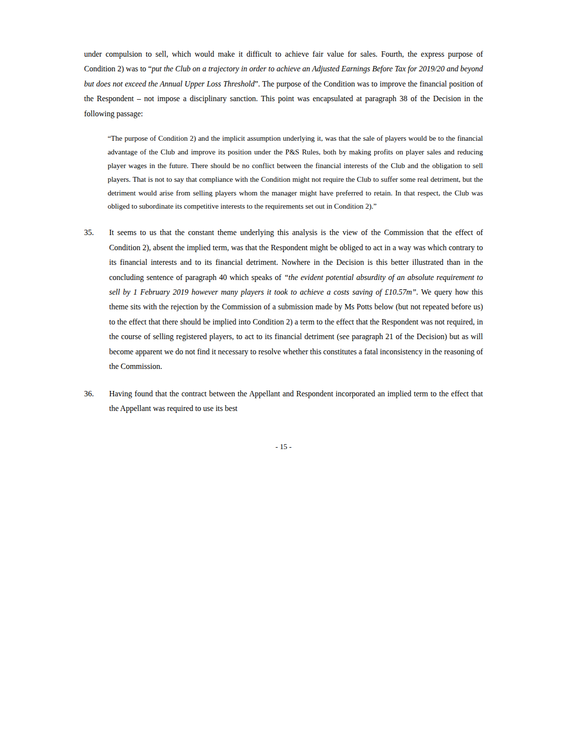under compulsion to sell, which would make it difficult to achieve fair value for sales. Fourth, the express purpose of Condition 2) was to “put the Club on a trajectory in order to achieve an Adjusted Earnings Before Tax for 2019/20 and beyond but does not exceed the Annual Upper Loss Threshold”. The purpose of the Condition was to improve the financial position of the Respondent – not impose a disciplinary sanction. This point was encapsulated at paragraph 38 of the Decision in the following passage:
“The purpose of Condition 2) and the implicit assumption underlying it, was that the sale of players would be to the financial advantage of the Club and improve its position under the P&S Rules, both by making profits on player sales and reducing player wages in the future. There should be no conflict between the financial interests of the Club and the obligation to sell players. That is not to say that compliance with the Condition might not require the Club to suffer some real detriment, but the detriment would arise from selling players whom the manager might have preferred to retain. In that respect, the Club was obliged to subordinate its competitive interests to the requirements set out in Condition 2).”
35. It seems to us that the constant theme underlying this analysis is the view of the Commission that the effect of Condition 2), absent the implied term, was that the Respondent might be obliged to act in a way was which contrary to its financial interests and to its financial detriment. Nowhere in the Decision is this better illustrated than in the concluding sentence of paragraph 40 which speaks of “the evident potential absurdity of an absolute requirement to sell by 1 February 2019 however many players it took to achieve a costs saving of £10.57m”. We query how this theme sits with the rejection by the Commission of a submission made by Ms Potts below (but not repeated before us) to the effect that there should be implied into Condition 2) a term to the effect that the Respondent was not required, in the course of selling registered players, to act to its financial detriment (see paragraph 21 of the Decision) but as will become apparent we do not find it necessary to resolve whether this constitutes a fatal inconsistency in the reasoning of the Commission.
36. Having found that the contract between the Appellant and Respondent incorporated an implied term to the effect that the Appellant was required to use its best
- 15 -